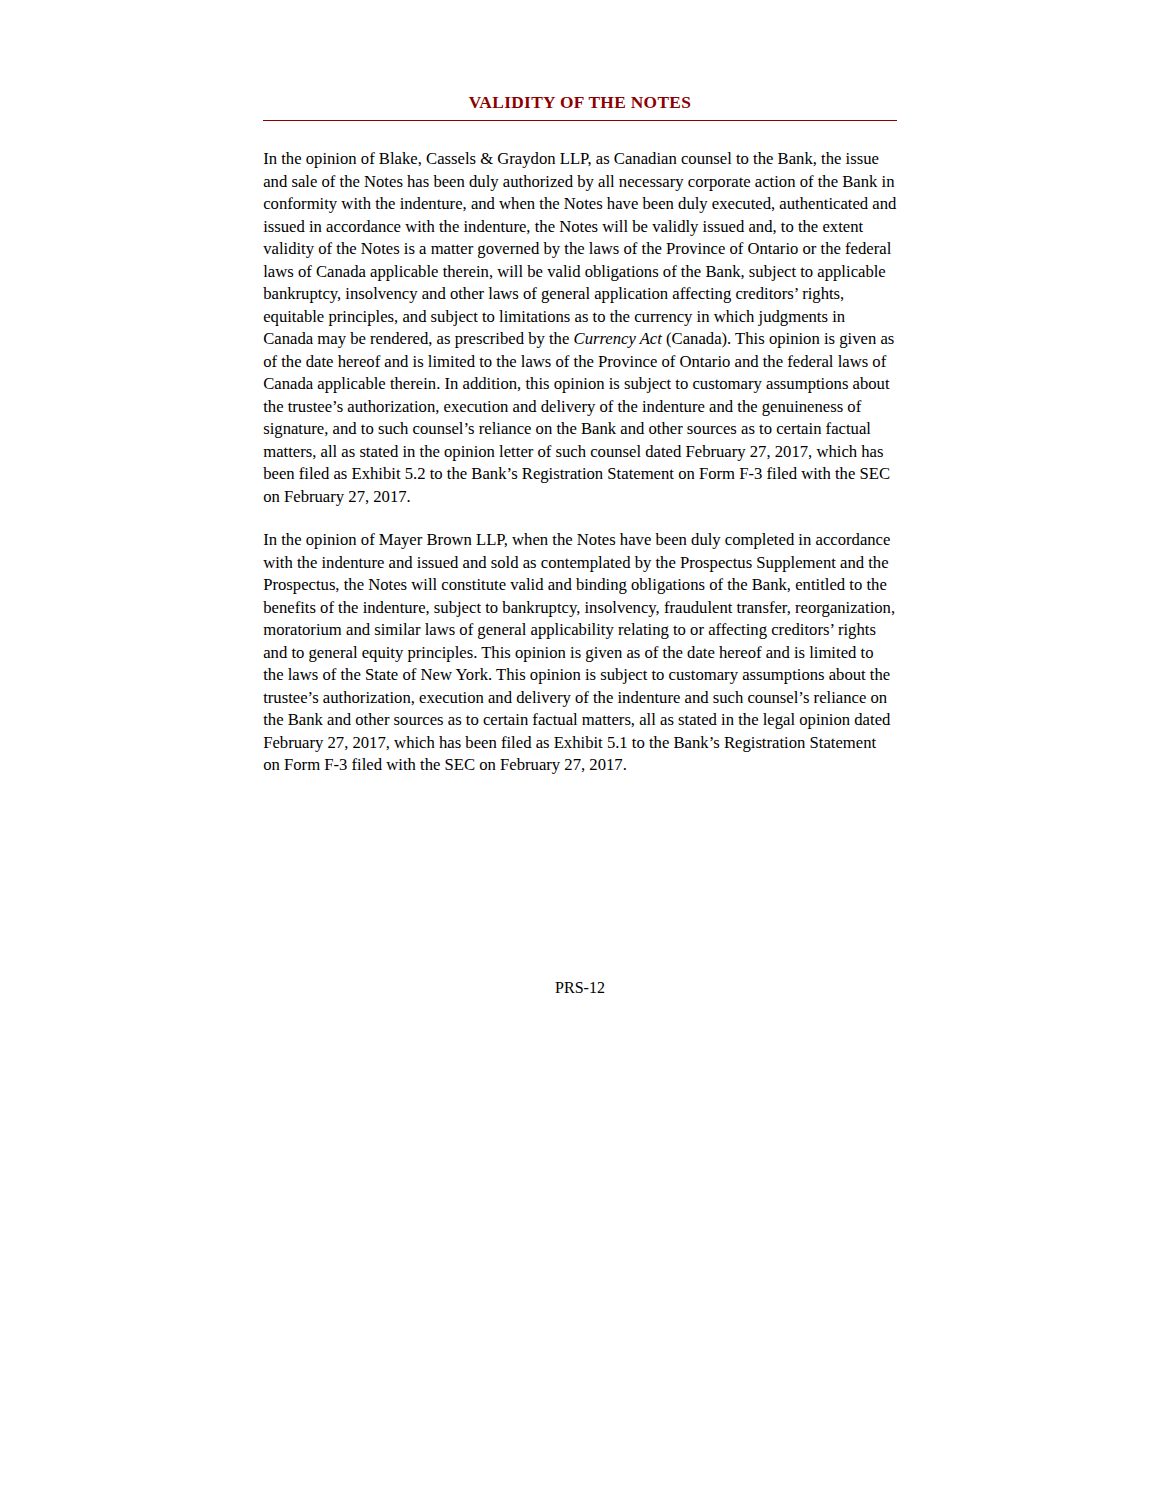VALIDITY OF THE NOTES
In the opinion of Blake, Cassels & Graydon LLP, as Canadian counsel to the Bank, the issue and sale of the Notes has been duly authorized by all necessary corporate action of the Bank in conformity with the indenture, and when the Notes have been duly executed, authenticated and issued in accordance with the indenture, the Notes will be validly issued and, to the extent validity of the Notes is a matter governed by the laws of the Province of Ontario or the federal laws of Canada applicable therein, will be valid obligations of the Bank, subject to applicable bankruptcy, insolvency and other laws of general application affecting creditors’ rights, equitable principles, and subject to limitations as to the currency in which judgments in Canada may be rendered, as prescribed by the Currency Act (Canada). This opinion is given as of the date hereof and is limited to the laws of the Province of Ontario and the federal laws of Canada applicable therein. In addition, this opinion is subject to customary assumptions about the trustee’s authorization, execution and delivery of the indenture and the genuineness of signature, and to such counsel’s reliance on the Bank and other sources as to certain factual matters, all as stated in the opinion letter of such counsel dated February 27, 2017, which has been filed as Exhibit 5.2 to the Bank’s Registration Statement on Form F-3 filed with the SEC on February 27, 2017.
In the opinion of Mayer Brown LLP, when the Notes have been duly completed in accordance with the indenture and issued and sold as contemplated by the Prospectus Supplement and the Prospectus, the Notes will constitute valid and binding obligations of the Bank, entitled to the benefits of the indenture, subject to bankruptcy, insolvency, fraudulent transfer, reorganization, moratorium and similar laws of general applicability relating to or affecting creditors’ rights and to general equity principles. This opinion is given as of the date hereof and is limited to the laws of the State of New York. This opinion is subject to customary assumptions about the trustee’s authorization, execution and delivery of the indenture and such counsel’s reliance on the Bank and other sources as to certain factual matters, all as stated in the legal opinion dated February 27, 2017, which has been filed as Exhibit 5.1 to the Bank’s Registration Statement on Form F-3 filed with the SEC on February 27, 2017.
PRS-12